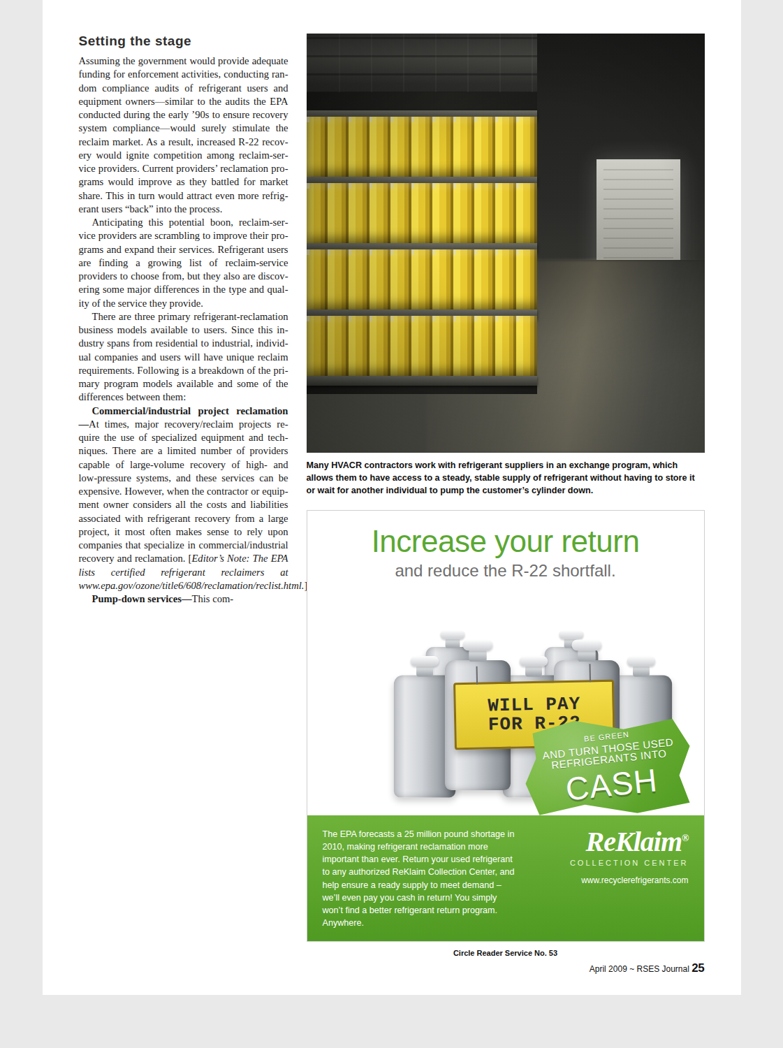Setting the stage
Assuming the government would provide adequate funding for enforcement activities, conducting random compliance audits of refrigerant users and equipment owners—similar to the audits the EPA conducted during the early ’90s to ensure recovery system compliance—would surely stimulate the reclaim market. As a result, increased R-22 recovery would ignite competition among reclaim-service providers. Current providers’ reclamation programs would improve as they battled for market share. This in turn would attract even more refrigerant users “back” into the process.
Anticipating this potential boon, reclaim-service providers are scrambling to improve their programs and expand their services. Refrigerant users are finding a growing list of reclaim-service providers to choose from, but they also are discovering some major differences in the type and quality of the service they provide.
There are three primary refrigerant-reclamation business models available to users. Since this industry spans from residential to industrial, individual companies and users will have unique reclaim requirements. Following is a breakdown of the primary program models available and some of the differences between them:
Commercial/industrial project reclamation—At times, major recovery/reclaim projects require the use of specialized equipment and techniques. There are a limited number of providers capable of large-volume recovery of high- and low-pressure systems, and these services can be expensive. However, when the contractor or equipment owner considers all the costs and liabilities associated with refrigerant recovery from a large project, it most often makes sense to rely upon companies that specialize in commercial/industrial recovery and reclamation. [Editor’s Note: The EPA lists certified refrigerant reclaimers at www.epa.gov/ozone/title6/608/reclamation/reclist.html.]
Pump-down services—This com-
Many HVACR contractors work with refrigerant suppliers in an exchange program, which allows them to have access to a steady, stable supply of refrigerant without having to store it or wait for another individual to pump the customer’s cylinder down.
Increase your return
and reduce the R-22 shortfall.
WILL PAY
FOR R-22
BE GREEN AND TURN THOSE USED REFRIGERANTS INTO CASH
The EPA forecasts a 25 million pound shortage in 2010, making refrigerant reclamation more important than ever. Return your used refrigerant to any authorized ReKlaim Collection Center, and help ensure a ready supply to meet demand – we’ll even pay you cash in return! You simply won’t find a better refrigerant return program. Anywhere.
ReKlaim®
COLLECTION CENTER
www.recyclerefrigerants.com
Circle Reader Service No. 53
April 2009 ~ RSES Journal 25